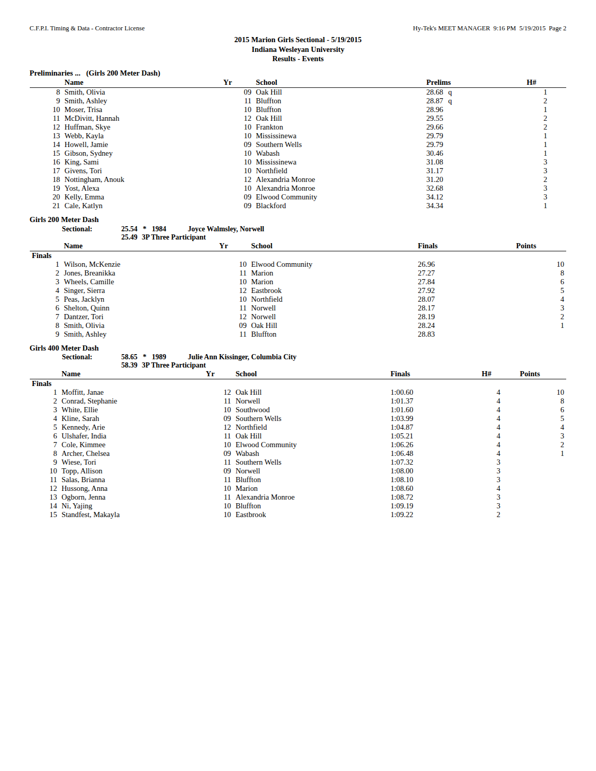C.F.P.I. Timing & Data - Contractor License
Hy-Tek's MEET MANAGER 9:16 PM 5/19/2015 Page 2
2015 Marion Girls Sectional - 5/19/2015
Indiana Wesleyan University
Results - Events
Preliminaries ... (Girls 200 Meter Dash)
| | Name | Yr | School | Prelims | H# |
| --- | --- | --- | --- | --- | --- |
| 8 | Smith, Olivia | 09 | Oak Hill | 28.68 q | 1 |
| 9 | Smith, Ashley | 11 | Bluffton | 28.87 q | 2 |
| 10 | Moser, Trisa | 10 | Bluffton | 28.96 | 1 |
| 11 | McDivitt, Hannah | 12 | Oak Hill | 29.55 | 2 |
| 12 | Huffman, Skye | 10 | Frankton | 29.66 | 2 |
| 13 | Webb, Kayla | 10 | Mississinewa | 29.79 | 1 |
| 14 | Howell, Jamie | 09 | Southern Wells | 29.79 | 1 |
| 15 | Gibson, Sydney | 10 | Wabash | 30.46 | 1 |
| 16 | King, Sami | 10 | Mississinewa | 31.08 | 3 |
| 17 | Givens, Tori | 10 | Northfield | 31.17 | 3 |
| 18 | Nottingham, Anouk | 12 | Alexandria Monroe | 31.20 | 2 |
| 19 | Yost, Alexa | 10 | Alexandria Monroe | 32.68 | 3 |
| 20 | Kelly, Emma | 09 | Elwood Community | 34.12 | 3 |
| 21 | Cale, Katlyn | 09 | Blackford | 34.34 | 1 |
Girls 200 Meter Dash
Sectional: 25.54*1984 Joyce Walmsley, Norwell
25.493P Three Participant
| | Name | Yr | School | Finals | Points |
| --- | --- | --- | --- | --- | --- |
| Finals |
| 1 | Wilson, McKenzie | 10 | Elwood Community | 26.96 | 10 |
| 2 | Jones, Breanikka | 11 | Marion | 27.27 | 8 |
| 3 | Wheels, Camille | 10 | Marion | 27.84 | 6 |
| 4 | Singer, Sierra | 12 | Eastbrook | 27.92 | 5 |
| 5 | Peas, Jacklyn | 10 | Northfield | 28.07 | 4 |
| 6 | Shelton, Quinn | 11 | Norwell | 28.17 | 3 |
| 7 | Dantzer, Tori | 12 | Norwell | 28.19 | 2 |
| 8 | Smith, Olivia | 09 | Oak Hill | 28.24 | 1 |
| 9 | Smith, Ashley | 11 | Bluffton | 28.83 | |
Girls 400 Meter Dash
Sectional: 58.65*1989 Julie Ann Kissinger, Columbia City
58.393P Three Participant
| | Name | Yr | School | Finals | H# | Points |
| --- | --- | --- | --- | --- | --- | --- |
| Finals |
| 1 | Moffitt, Janae | 12 | Oak Hill | 1:00.60 | 4 | 10 |
| 2 | Conrad, Stephanie | 11 | Norwell | 1:01.37 | 4 | 8 |
| 3 | White, Ellie | 10 | Southwood | 1:01.60 | 4 | 6 |
| 4 | Kline, Sarah | 09 | Southern Wells | 1:03.99 | 4 | 5 |
| 5 | Kennedy, Arie | 12 | Northfield | 1:04.87 | 4 | 4 |
| 6 | Ulshafer, India | 11 | Oak Hill | 1:05.21 | 4 | 3 |
| 7 | Cole, Kimmee | 10 | Elwood Community | 1:06.26 | 4 | 2 |
| 8 | Archer, Chelsea | 09 | Wabash | 1:06.48 | 4 | 1 |
| 9 | Wiese, Tori | 11 | Southern Wells | 1:07.32 | 3 | |
| 10 | Topp, Allison | 09 | Norwell | 1:08.00 | 3 | |
| 11 | Salas, Brianna | 11 | Bluffton | 1:08.10 | 3 | |
| 12 | Hussong, Anna | 10 | Marion | 1:08.60 | 4 | |
| 13 | Ogborn, Jenna | 11 | Alexandria Monroe | 1:08.72 | 3 | |
| 14 | Ni, Yajing | 10 | Bluffton | 1:09.19 | 3 | |
| 15 | Standfest, Makayla | 10 | Eastbrook | 1:09.22 | 2 | |